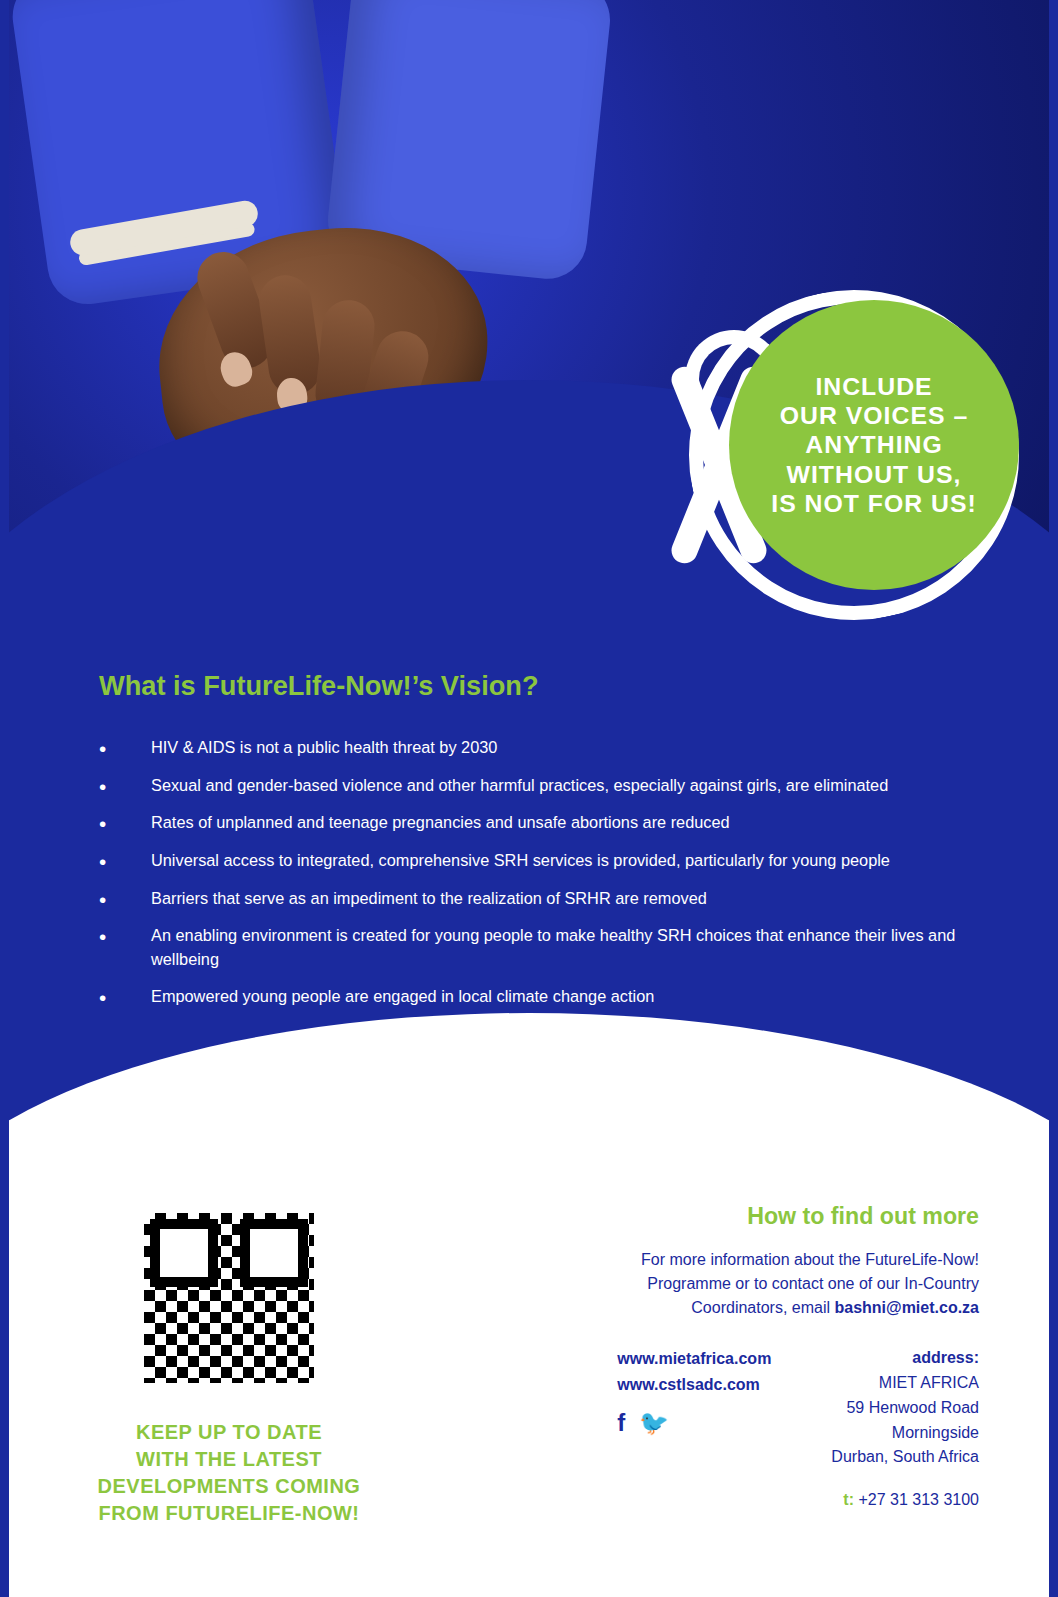Include
our voices –
anything
without us,
is not for us!
What is FutureLife-Now!’s Vision?
HIV & AIDS is not a public health threat by 2030
Sexual and gender-based violence and other harmful practices, especially against girls, are eliminated
Rates of unplanned and teenage pregnancies and unsafe abortions are reduced
Universal access to integrated, comprehensive SRH services is provided, particularly for young people
Barriers that serve as an impediment to the realization of SRHR are removed
An enabling environment is created for young people to make healthy SRH choices that enhance their lives and wellbeing
Empowered young people are engaged in local climate change action
Keep up to date
with the latest
developments coming
from FutureLife-Now!
How to find out more
For more information about the FutureLife-Now!
Programme or to contact one of our In-Country
Coordinators, email bashni@miet.co.za
www.mietafrica.com
www.cstlsadc.com
f 🐦
address:
MIET AFRICA
59 Henwood Road
Morningside
Durban, South Africa
t: +27 31 313 3100